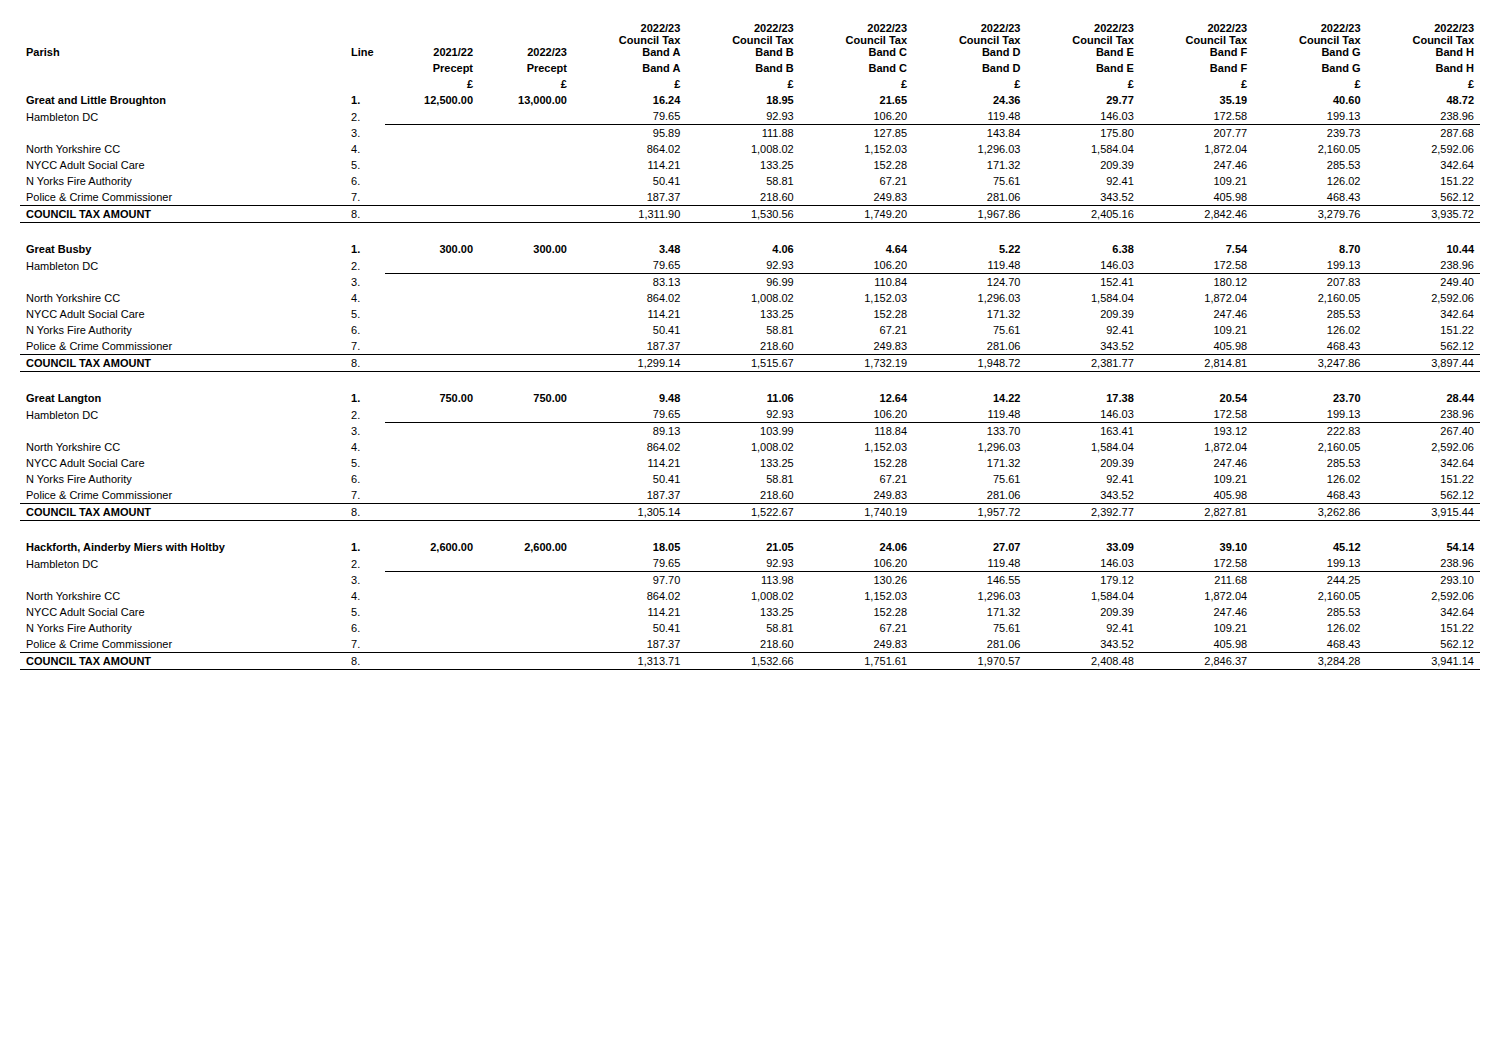| Parish | Line | 2021/22 | 2022/23 | 2022/23 Council Tax Band A | 2022/23 Council Tax Band B | 2022/23 Council Tax Band C | 2022/23 Council Tax Band D | 2022/23 Council Tax Band E | 2022/23 Council Tax Band F | 2022/23 Council Tax Band G | 2022/23 Council Tax Band H |
| --- | --- | --- | --- | --- | --- | --- | --- | --- | --- | --- | --- |
| | | Precept | Precept | Band A | Band B | Band C | Band D | Band E | Band F | Band G | Band H |
| | | £ | £ | £ | £ | £ | £ | £ | £ | £ | £ |
| Great and Little Broughton | 1. | 12,500.00 | 13,000.00 | 16.24 | 18.95 | 21.65 | 24.36 | 29.77 | 35.19 | 40.60 | 48.72 |
| Hambleton DC | 2. | | | 79.65 | 92.93 | 106.20 | 119.48 | 146.03 | 172.58 | 199.13 | 238.96 |
| | 3. | | | 95.89 | 111.88 | 127.85 | 143.84 | 175.80 | 207.77 | 239.73 | 287.68 |
| North Yorkshire CC | 4. | | | 864.02 | 1,008.02 | 1,152.03 | 1,296.03 | 1,584.04 | 1,872.04 | 2,160.05 | 2,592.06 |
| NYCC Adult Social Care | 5. | | | 114.21 | 133.25 | 152.28 | 171.32 | 209.39 | 247.46 | 285.53 | 342.64 |
| N Yorks Fire Authority | 6. | | | 50.41 | 58.81 | 67.21 | 75.61 | 92.41 | 109.21 | 126.02 | 151.22 |
| Police & Crime Commissioner | 7. | | | 187.37 | 218.60 | 249.83 | 281.06 | 343.52 | 405.98 | 468.43 | 562.12 |
| COUNCIL TAX AMOUNT | 8. | | | 1,311.90 | 1,530.56 | 1,749.20 | 1,967.86 | 2,405.16 | 2,842.46 | 3,279.76 | 3,935.72 |
| Great Busby | 1. | 300.00 | 300.00 | 3.48 | 4.06 | 4.64 | 5.22 | 6.38 | 7.54 | 8.70 | 10.44 |
| Hambleton DC | 2. | | | 79.65 | 92.93 | 106.20 | 119.48 | 146.03 | 172.58 | 199.13 | 238.96 |
| | 3. | | | 83.13 | 96.99 | 110.84 | 124.70 | 152.41 | 180.12 | 207.83 | 249.40 |
| North Yorkshire CC | 4. | | | 864.02 | 1,008.02 | 1,152.03 | 1,296.03 | 1,584.04 | 1,872.04 | 2,160.05 | 2,592.06 |
| NYCC Adult Social Care | 5. | | | 114.21 | 133.25 | 152.28 | 171.32 | 209.39 | 247.46 | 285.53 | 342.64 |
| N Yorks Fire Authority | 6. | | | 50.41 | 58.81 | 67.21 | 75.61 | 92.41 | 109.21 | 126.02 | 151.22 |
| Police & Crime Commissioner | 7. | | | 187.37 | 218.60 | 249.83 | 281.06 | 343.52 | 405.98 | 468.43 | 562.12 |
| COUNCIL TAX AMOUNT | 8. | | | 1,299.14 | 1,515.67 | 1,732.19 | 1,948.72 | 2,381.77 | 2,814.81 | 3,247.86 | 3,897.44 |
| Great Langton | 1. | 750.00 | 750.00 | 9.48 | 11.06 | 12.64 | 14.22 | 17.38 | 20.54 | 23.70 | 28.44 |
| Hambleton DC | 2. | | | 79.65 | 92.93 | 106.20 | 119.48 | 146.03 | 172.58 | 199.13 | 238.96 |
| | 3. | | | 89.13 | 103.99 | 118.84 | 133.70 | 163.41 | 193.12 | 222.83 | 267.40 |
| North Yorkshire CC | 4. | | | 864.02 | 1,008.02 | 1,152.03 | 1,296.03 | 1,584.04 | 1,872.04 | 2,160.05 | 2,592.06 |
| NYCC Adult Social Care | 5. | | | 114.21 | 133.25 | 152.28 | 171.32 | 209.39 | 247.46 | 285.53 | 342.64 |
| N Yorks Fire Authority | 6. | | | 50.41 | 58.81 | 67.21 | 75.61 | 92.41 | 109.21 | 126.02 | 151.22 |
| Police & Crime Commissioner | 7. | | | 187.37 | 218.60 | 249.83 | 281.06 | 343.52 | 405.98 | 468.43 | 562.12 |
| COUNCIL TAX AMOUNT | 8. | | | 1,305.14 | 1,522.67 | 1,740.19 | 1,957.72 | 2,392.77 | 2,827.81 | 3,262.86 | 3,915.44 |
| Hackforth, Ainderby Miers with Holtby | 1. | 2,600.00 | 2,600.00 | 18.05 | 21.05 | 24.06 | 27.07 | 33.09 | 39.10 | 45.12 | 54.14 |
| Hambleton DC | 2. | | | 79.65 | 92.93 | 106.20 | 119.48 | 146.03 | 172.58 | 199.13 | 238.96 |
| | 3. | | | 97.70 | 113.98 | 130.26 | 146.55 | 179.12 | 211.68 | 244.25 | 293.10 |
| North Yorkshire CC | 4. | | | 864.02 | 1,008.02 | 1,152.03 | 1,296.03 | 1,584.04 | 1,872.04 | 2,160.05 | 2,592.06 |
| NYCC Adult Social Care | 5. | | | 114.21 | 133.25 | 152.28 | 171.32 | 209.39 | 247.46 | 285.53 | 342.64 |
| N Yorks Fire Authority | 6. | | | 50.41 | 58.81 | 67.21 | 75.61 | 92.41 | 109.21 | 126.02 | 151.22 |
| Police & Crime Commissioner | 7. | | | 187.37 | 218.60 | 249.83 | 281.06 | 343.52 | 405.98 | 468.43 | 562.12 |
| COUNCIL TAX AMOUNT | 8. | | | 1,313.71 | 1,532.66 | 1,751.61 | 1,970.57 | 2,408.48 | 2,846.37 | 3,284.28 | 3,941.14 |